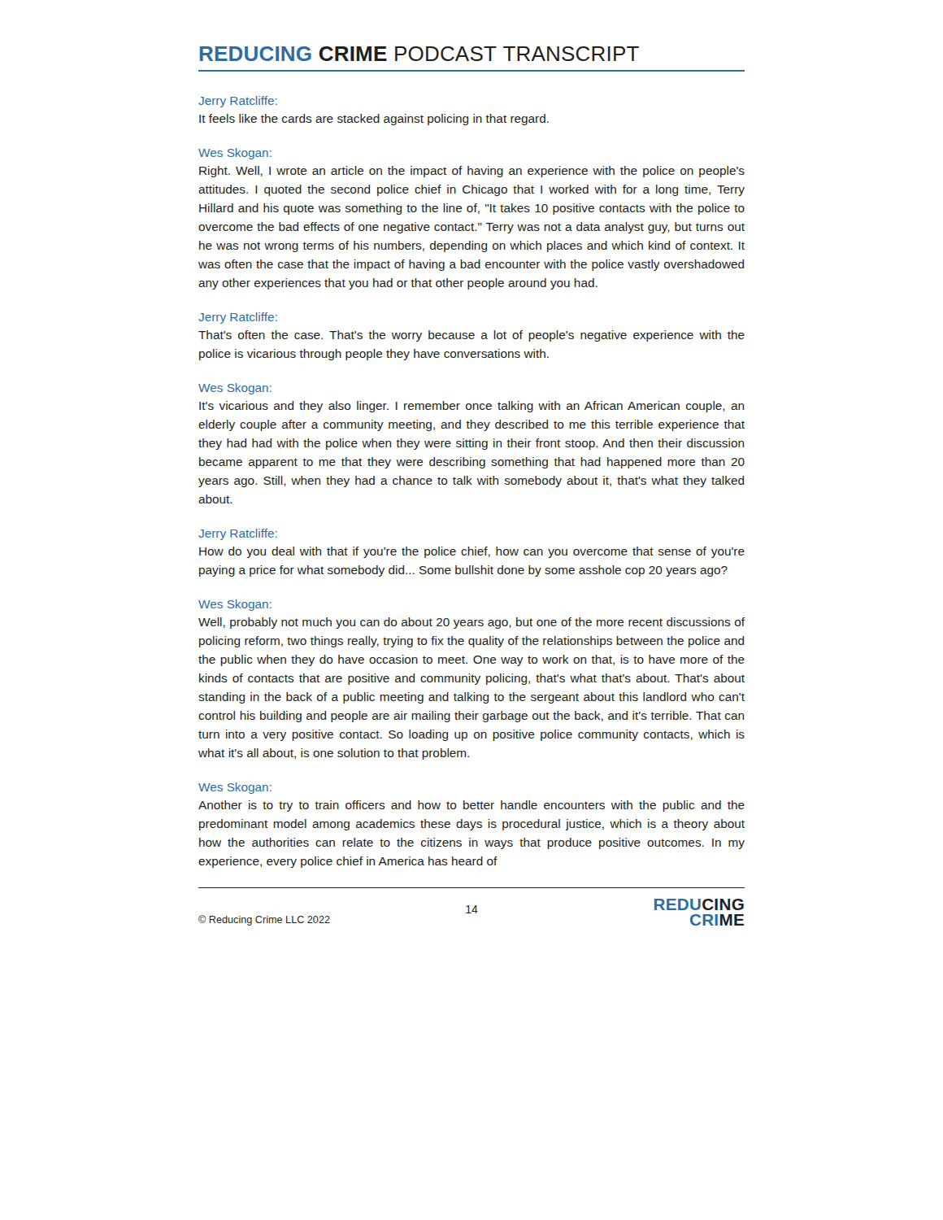REDUCING CRIME PODCAST TRANSCRIPT
Jerry Ratcliffe:
It feels like the cards are stacked against policing in that regard.
Wes Skogan:
Right. Well, I wrote an article on the impact of having an experience with the police on people's attitudes. I quoted the second police chief in Chicago that I worked with for a long time, Terry Hillard and his quote was something to the line of, "It takes 10 positive contacts with the police to overcome the bad effects of one negative contact." Terry was not a data analyst guy, but turns out he was not wrong terms of his numbers, depending on which places and which kind of context. It was often the case that the impact of having a bad encounter with the police vastly overshadowed any other experiences that you had or that other people around you had.
Jerry Ratcliffe:
That's often the case. That's the worry because a lot of people's negative experience with the police is vicarious through people they have conversations with.
Wes Skogan:
It's vicarious and they also linger. I remember once talking with an African American couple, an elderly couple after a community meeting, and they described to me this terrible experience that they had had with the police when they were sitting in their front stoop. And then their discussion became apparent to me that they were describing something that had happened more than 20 years ago. Still, when they had a chance to talk with somebody about it, that's what they talked about.
Jerry Ratcliffe:
How do you deal with that if you're the police chief, how can you overcome that sense of you're paying a price for what somebody did... Some bullshit done by some asshole cop 20 years ago?
Wes Skogan:
Well, probably not much you can do about 20 years ago, but one of the more recent discussions of policing reform, two things really, trying to fix the quality of the relationships between the police and the public when they do have occasion to meet. One way to work on that, is to have more of the kinds of contacts that are positive and community policing, that's what that's about. That's about standing in the back of a public meeting and talking to the sergeant about this landlord who can't control his building and people are air mailing their garbage out the back, and it's terrible. That can turn into a very positive contact. So loading up on positive police community contacts, which is what it's all about, is one solution to that problem.
Wes Skogan:
Another is to try to train officers and how to better handle encounters with the public and the predominant model among academics these days is procedural justice, which is a theory about how the authorities can relate to the citizens in ways that produce positive outcomes. In my experience, every police chief in America has heard of
© Reducing Crime LLC 2022
REDU CING
CRI ME
14